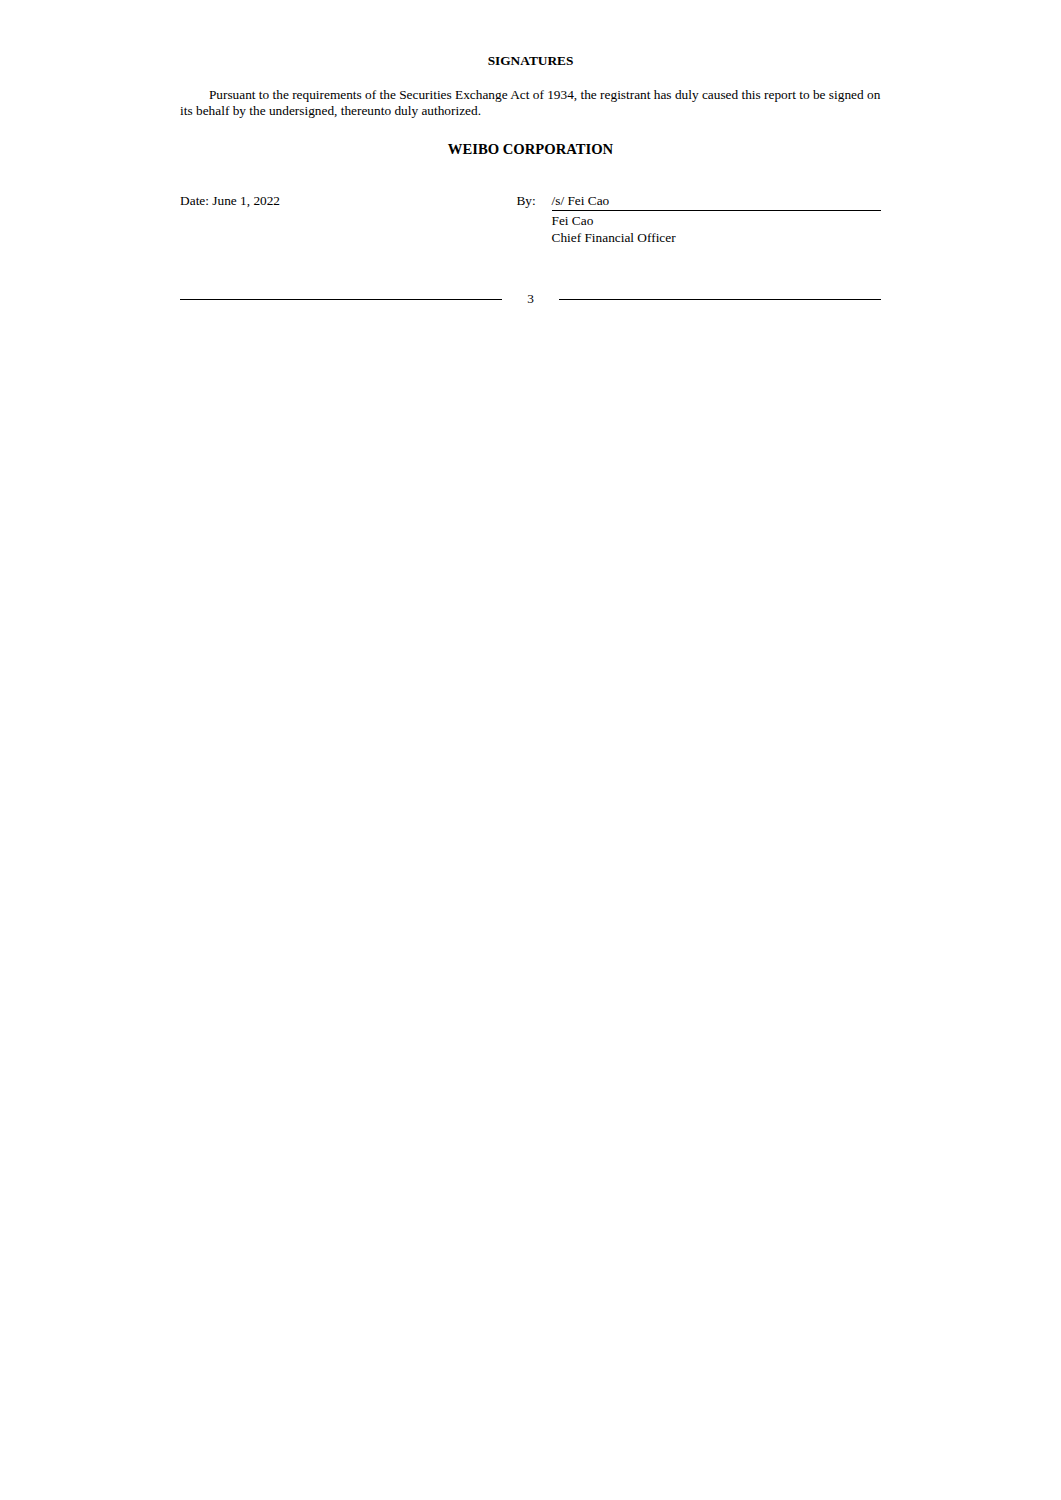SIGNATURES
Pursuant to the requirements of the Securities Exchange Act of 1934, the registrant has duly caused this report to be signed on its behalf by the undersigned, thereunto duly authorized.
WEIBO CORPORATION
| Date: June 1, 2022 | By: | /s/ Fei Cao Fei Cao Chief Financial Officer |
3